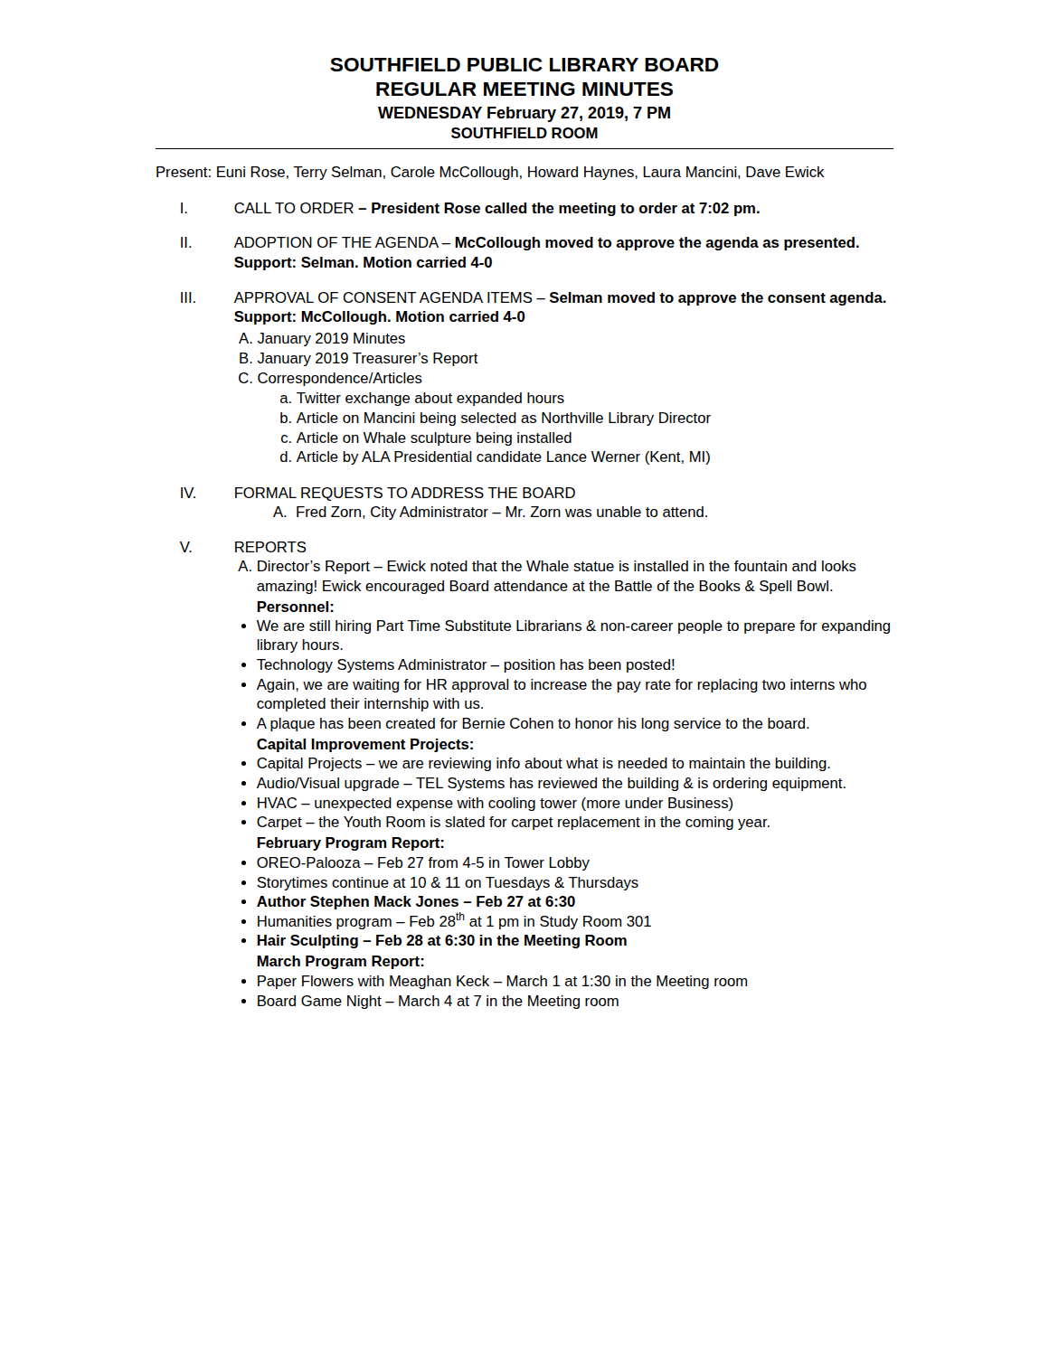SOUTHFIELD PUBLIC LIBRARY BOARD
REGULAR MEETING MINUTES
WEDNESDAY February 27, 2019, 7 PM
SOUTHFIELD ROOM
Present: Euni Rose, Terry Selman, Carole McCollough, Howard Haynes, Laura Mancini, Dave Ewick
I.
CALL TO ORDER – President Rose called the meeting to order at 7:02 pm.
II.
ADOPTION OF THE AGENDA – McCollough moved to approve the agenda as presented. Support: Selman. Motion carried 4-0
III.
APPROVAL OF CONSENT AGENDA ITEMS – Selman moved to approve the consent agenda. Support: McCollough. Motion carried 4-0
January 2019 Minutes
January 2019 Treasurer’s Report
Correspondence/Articles
Twitter exchange about expanded hours
Article on Mancini being selected as Northville Library Director
Article on Whale sculpture being installed
Article by ALA Presidential candidate Lance Werner (Kent, MI)
IV.
FORMAL REQUESTS TO ADDRESS THE BOARD
A. Fred Zorn, City Administrator – Mr. Zorn was unable to attend.
V.
REPORTS
Director’s Report – Ewick noted that the Whale statue is installed in the fountain and looks amazing! Ewick encouraged Board attendance at the Battle of the Books & Spell Bowl.
Personnel:
We are still hiring Part Time Substitute Librarians & non-career people to prepare for expanding library hours.
Technology Systems Administrator – position has been posted!
Again, we are waiting for HR approval to increase the pay rate for replacing two interns who completed their internship with us.
A plaque has been created for Bernie Cohen to honor his long service to the board.
Capital Improvement Projects:
Capital Projects – we are reviewing info about what is needed to maintain the building.
Audio/Visual upgrade – TEL Systems has reviewed the building & is ordering equipment.
HVAC – unexpected expense with cooling tower (more under Business)
Carpet – the Youth Room is slated for carpet replacement in the coming year.
February Program Report:
OREO-Palooza – Feb 27 from 4-5 in Tower Lobby
Storytimes continue at 10 & 11 on Tuesdays & Thursdays
Author Stephen Mack Jones – Feb 27 at 6:30
Humanities program – Feb 28th at 1 pm in Study Room 301
Hair Sculpting – Feb 28 at 6:30 in the Meeting Room
March Program Report:
Paper Flowers with Meaghan Keck – March 1 at 1:30 in the Meeting room
Board Game Night – March 4 at 7 in the Meeting room